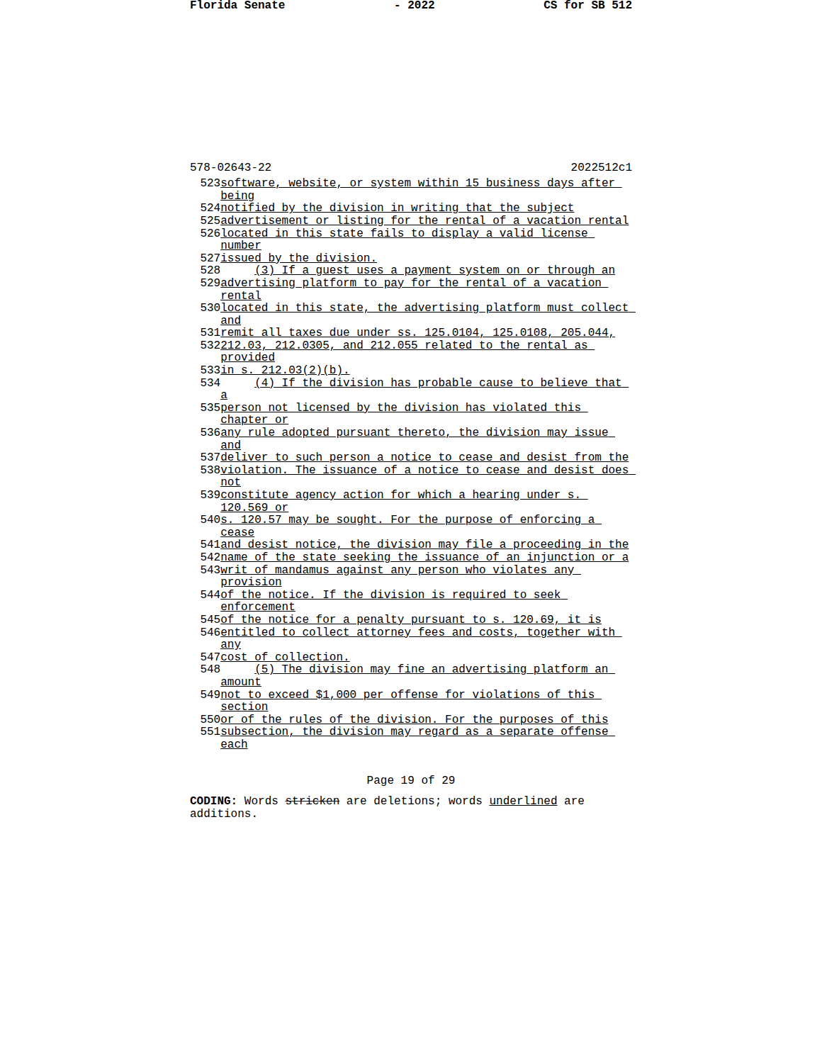Florida Senate - 2022 CS for SB 512
578-02643-22 2022512c1
| 523 | software, website, or system within 15 business days after being |
| 524 | notified by the division in writing that the subject |
| 525 | advertisement or listing for the rental of a vacation rental |
| 526 | located in this state fails to display a valid license number |
| 527 | issued by the division. |
| 528 | (3) If a guest uses a payment system on or through an |
| 529 | advertising platform to pay for the rental of a vacation rental |
| 530 | located in this state, the advertising platform must collect and |
| 531 | remit all taxes due under ss. 125.0104, 125.0108, 205.044, |
| 532 | 212.03, 212.0305, and 212.055 related to the rental as provided |
| 533 | in s. 212.03(2)(b). |
| 534 | (4) If the division has probable cause to believe that a |
| 535 | person not licensed by the division has violated this chapter or |
| 536 | any rule adopted pursuant thereto, the division may issue and |
| 537 | deliver to such person a notice to cease and desist from the |
| 538 | violation. The issuance of a notice to cease and desist does not |
| 539 | constitute agency action for which a hearing under s. 120.569 or |
| 540 | s. 120.57 may be sought. For the purpose of enforcing a cease |
| 541 | and desist notice, the division may file a proceeding in the |
| 542 | name of the state seeking the issuance of an injunction or a |
| 543 | writ of mandamus against any person who violates any provision |
| 544 | of the notice. If the division is required to seek enforcement |
| 545 | of the notice for a penalty pursuant to s. 120.69, it is |
| 546 | entitled to collect attorney fees and costs, together with any |
| 547 | cost of collection. |
| 548 | (5) The division may fine an advertising platform an amount |
| 549 | not to exceed $1,000 per offense for violations of this section |
| 550 | or of the rules of the division. For the purposes of this |
| 551 | subsection, the division may regard as a separate offense each |
Page 19 of 29
CODING: Words stricken are deletions; words underlined are additions.